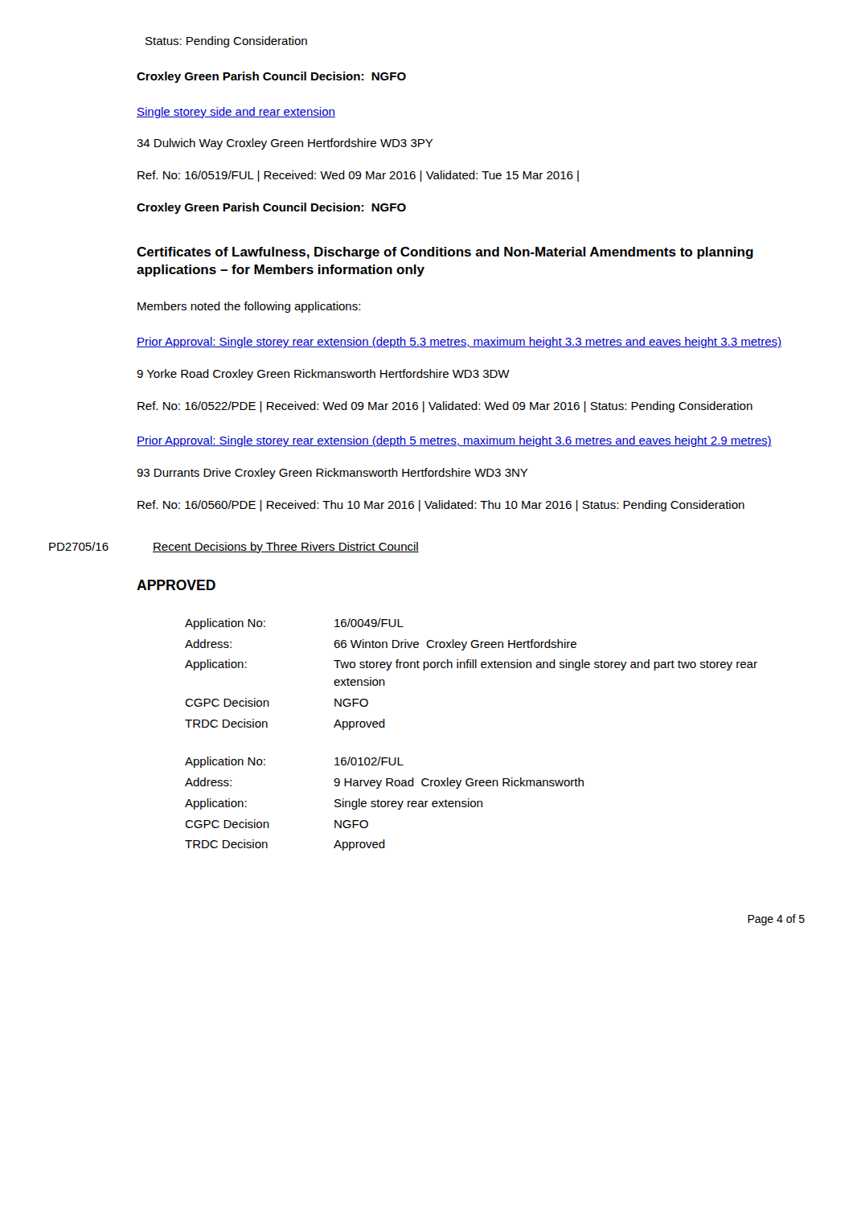Status: Pending Consideration
Croxley Green Parish Council Decision: NGFO
Single storey side and rear extension
34 Dulwich Way Croxley Green Hertfordshire WD3 3PY
Ref. No: 16/0519/FUL | Received: Wed 09 Mar 2016 | Validated: Tue 15 Mar 2016 |
Croxley Green Parish Council Decision: NGFO
Certificates of Lawfulness, Discharge of Conditions and Non-Material Amendments to planning applications – for Members information only
Members noted the following applications:
Prior Approval: Single storey rear extension (depth 5.3 metres, maximum height 3.3 metres and eaves height 3.3 metres)
9 Yorke Road Croxley Green Rickmansworth Hertfordshire WD3 3DW
Ref. No: 16/0522/PDE | Received: Wed 09 Mar 2016 | Validated: Wed 09 Mar 2016 | Status: Pending Consideration
Prior Approval: Single storey rear extension (depth 5 metres, maximum height 3.6 metres and eaves height 2.9 metres)
93 Durrants Drive Croxley Green Rickmansworth Hertfordshire WD3 3NY
Ref. No: 16/0560/PDE | Received: Thu 10 Mar 2016 | Validated: Thu 10 Mar 2016 | Status: Pending Consideration
PD2705/16
Recent Decisions by Three Rivers District Council
APPROVED
| Application No: | 16/0049/FUL |
| Address: | 66 Winton Drive Croxley Green Hertfordshire |
| Application: | Two storey front porch infill extension and single storey and part two storey rear extension |
| CGPC Decision | NGFO |
| TRDC Decision | Approved |
| Application No: | 16/0102/FUL |
| Address: | 9 Harvey Road Croxley Green Rickmansworth |
| Application: | Single storey rear extension |
| CGPC Decision | NGFO |
| TRDC Decision | Approved |
Page 4 of 5